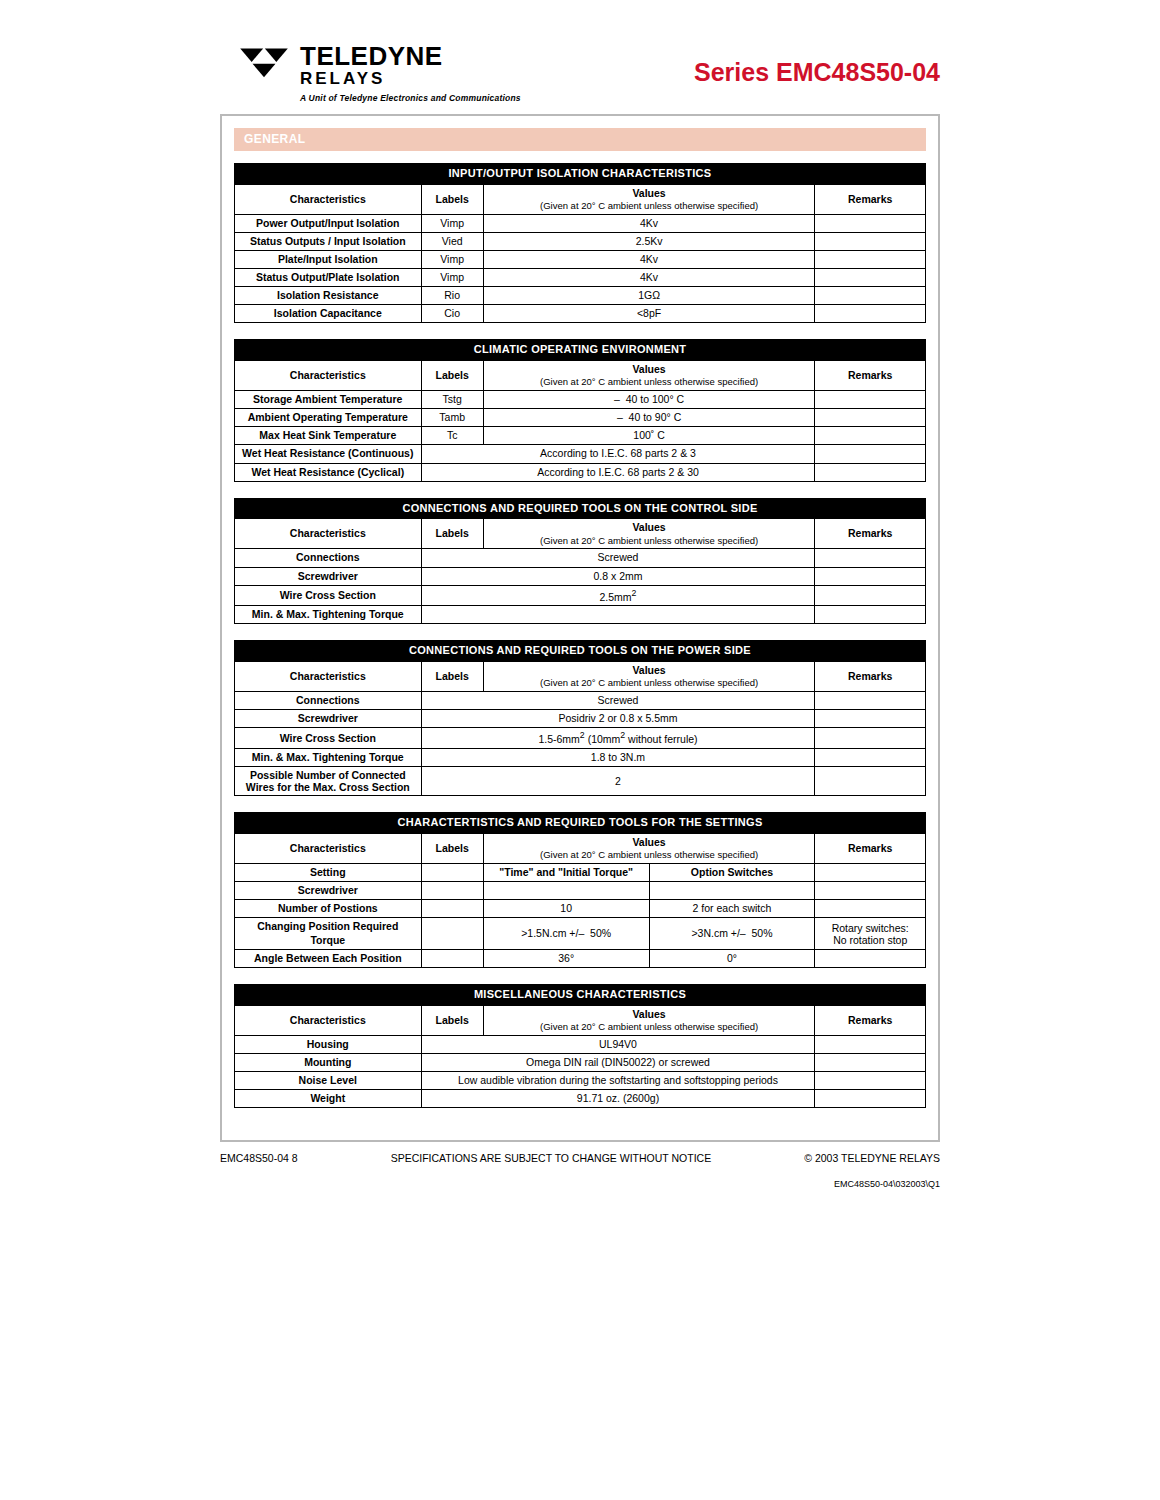TELEDYNE
RELAYS
A Unit of Teledyne Electronics and Communications
Series EMC48S50-04
GENERAL
INPUT/OUTPUT ISOLATION CHARACTERISTICS
| Characteristics | Labels | Values (Given at 20° C ambient unless otherwise specified) | Remarks |
| --- | --- | --- | --- |
| Power Output/Input Isolation | Vimp | 4Kv | |
| Status Outputs / Input Isolation | Vied | 2.5Kv | |
| Plate/Input Isolation | Vimp | 4Kv | |
| Status Output/Plate Isolation | Vimp | 4Kv | |
| Isolation Resistance | Rio | 1GΩ | |
| Isolation Capacitance | Cio | <8pF | |
CLIMATIC OPERATING ENVIRONMENT
| Characteristics | Labels | Values (Given at 20° C ambient unless otherwise specified) | Remarks |
| --- | --- | --- | --- |
| Storage Ambient Temperature | Tstg | – 40 to 100° C | |
| Ambient Operating Temperature | Tamb | – 40 to 90° C | |
| Max Heat Sink Temperature | Tc | 100˚ C | |
| Wet Heat Resistance (Continuous) | According to I.E.C. 68 parts 2 & 3 | |
| Wet Heat Resistance (Cyclical) | According to I.E.C. 68 parts 2 & 30 | |
CONNECTIONS AND REQUIRED TOOLS ON THE CONTROL SIDE
| Characteristics | Labels | Values (Given at 20° C ambient unless otherwise specified) | Remarks |
| --- | --- | --- | --- |
| Connections | Screwed | |
| Screwdriver | 0.8 x 2mm | |
| Wire Cross Section | 2.5mm 2 | |
| Min. & Max. Tightening Torque | | |
CONNECTIONS AND REQUIRED TOOLS ON THE POWER SIDE
| Characteristics | Labels | Values (Given at 20° C ambient unless otherwise specified) | Remarks |
| --- | --- | --- | --- |
| Connections | Screwed | |
| Screwdriver | Posidriv 2 or 0.8 x 5.5mm | |
| Wire Cross Section | 1.5-6mm 2 (10mm 2 without ferrule) | |
| Min. & Max. Tightening Torque | 1.8 to 3N.m | |
| Possible Number of Connected Wires for the Max. Cross Section | 2 | |
CHARACTERTISTICS AND REQUIRED TOOLS FOR THE SETTINGS
| Characteristics | Labels | Values (Given at 20° C ambient unless otherwise specified) | Remarks |
| --- | --- | --- | --- |
| Setting | | "Time" and "Initial Torque" | Option Switches | |
| Screwdriver | | | | |
| Number of Postions | | 10 | 2 for each switch | |
| Changing Position Required Torque | | >1.5N.cm +/– 50% | >3N.cm +/– 50% | Rotary switches: No rotation stop |
| Angle Between Each Position | | 36° | 0° | |
MISCELLANEOUS CHARACTERISTICS
| Characteristics | Labels | Values (Given at 20° C ambient unless otherwise specified) | Remarks |
| --- | --- | --- | --- |
| Housing | UL94V0 | |
| Mounting | Omega DIN rail (DIN50022) or screwed | |
| Noise Level | Low audible vibration during the softstarting and softstopping periods | |
| Weight | 91.71 oz. (2600g) | |
EMC48S50-04 8
SPECIFICATIONS ARE SUBJECT TO CHANGE WITHOUT NOTICE
© 2003 TELEDYNE RELAYS
EMC48S50-04\032003\Q1